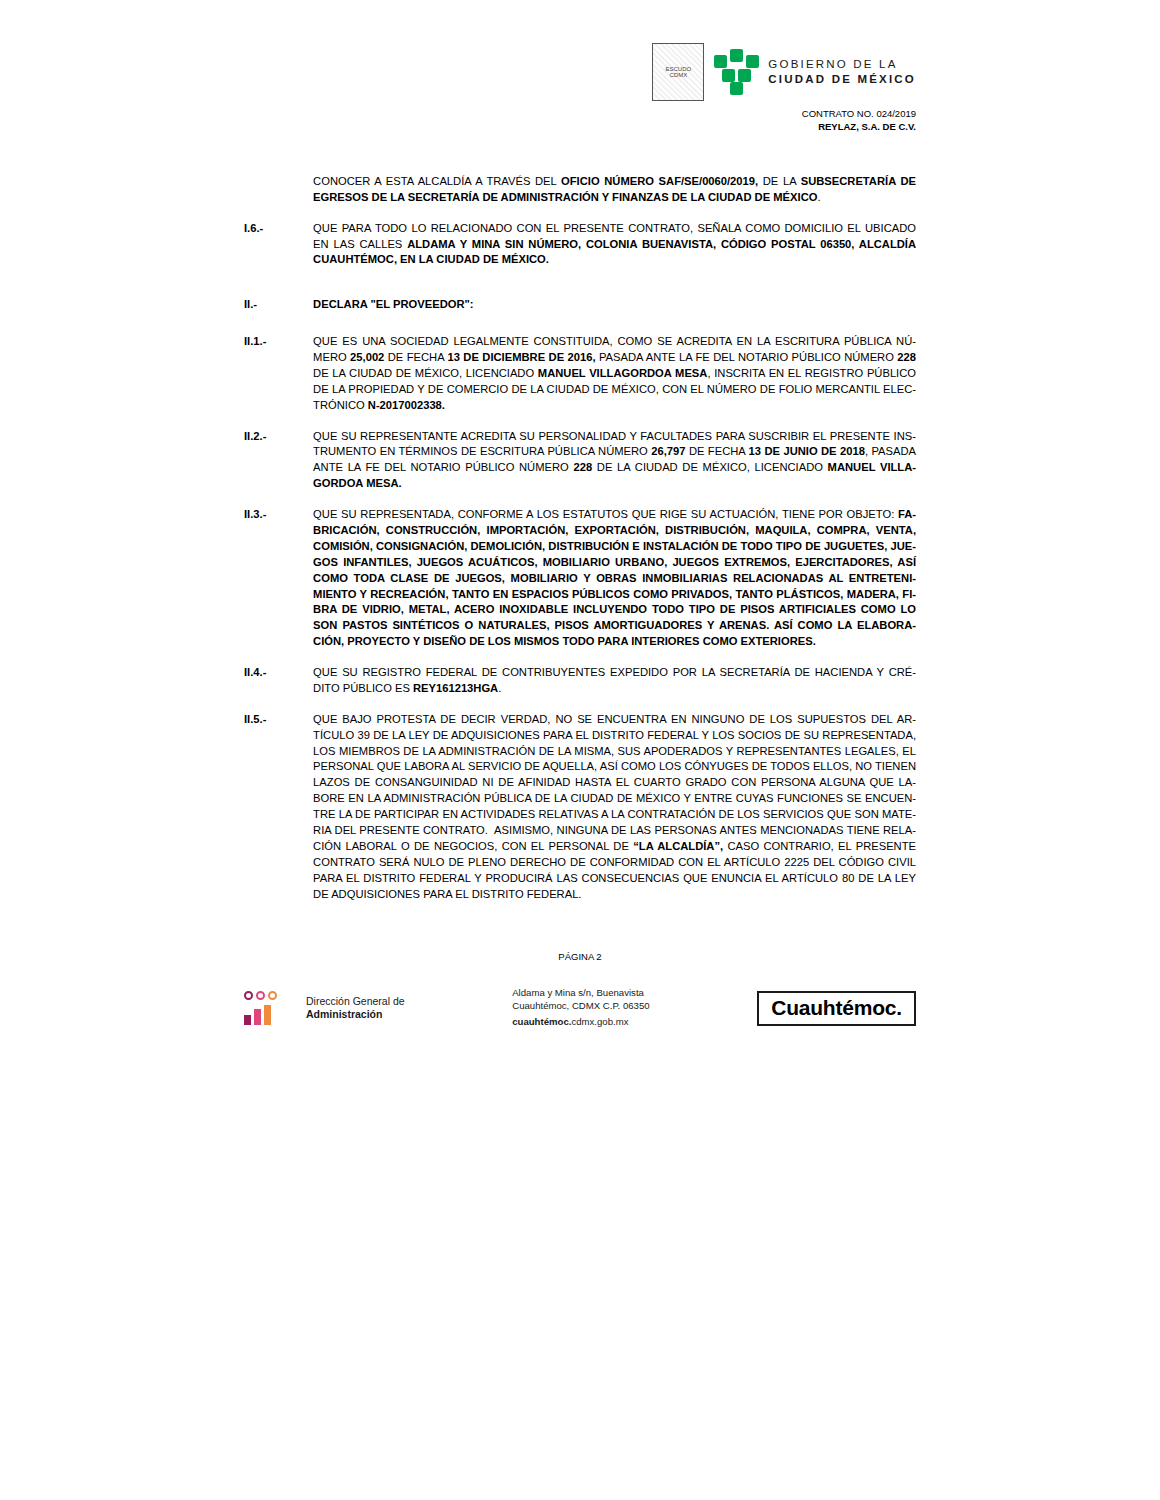ESCUDO
CDMX
GOBIERNO DE LA
CIUDAD DE MÉXICO
CONTRATO NO. 024/2019
REYLAZ, S.A. DE C.V.
CONOCER A ESTA ALCALDÍA A TRAVÉS DEL OFICIO NÚMERO SAF/SE/0060/2019, DE LA SUBSECRETARÍA DE EGRESOS DE LA SECRETARÍA DE ADMINISTRACIÓN Y FINANZAS DE LA CIUDAD DE MÉXICO.
I.6.-
QUE PARA TODO LO RELACIONADO CON EL PRESENTE CONTRATO, SEÑALA COMO DOMICILIO EL UBICADO EN LAS CALLES ALDAMA Y MINA SIN NÚMERO, COLONIA BUENAVISTA, CÓDIGO POSTAL 06350, ALCALDÍA CUAUHTÉMOC, EN LA CIUDAD DE MÉXICO.
II.-
DECLARA "EL PROVEEDOR":
II.1.-
QUE ES UNA SOCIEDAD LEGALMENTE CONSTITUIDA, COMO SE ACREDITA EN LA ESCRITURA PÚBLICA NÚMERO 25,002 DE FECHA 13 DE DICIEMBRE DE 2016, PASADA ANTE LA FE DEL NOTARIO PÚBLICO NÚMERO 228 DE LA CIUDAD DE MÉXICO, LICENCIADO MANUEL VILLAGORDOA MESA, INSCRITA EN EL REGISTRO PÚBLICO DE LA PROPIEDAD Y DE COMERCIO DE LA CIUDAD DE MÉXICO, CON EL NÚMERO DE FOLIO MERCANTIL ELECTRÓNICO N-2017002338.
II.2.-
QUE SU REPRESENTANTE ACREDITA SU PERSONALIDAD Y FACULTADES PARA SUSCRIBIR EL PRESENTE INSTRUMENTO EN TÉRMINOS DE ESCRITURA PÚBLICA NÚMERO 26,797 DE FECHA 13 DE JUNIO DE 2018, PASADA ANTE LA FE DEL NOTARIO PÚBLICO NÚMERO 228 DE LA CIUDAD DE MÉXICO, LICENCIADO MANUEL VILLAGORDOA MESA.
II.3.-
QUE SU REPRESENTADA, CONFORME A LOS ESTATUTOS QUE RIGE SU ACTUACIÓN, TIENE POR OBJETO: FABRICACIÓN, CONSTRUCCIÓN, IMPORTACIÓN, EXPORTACIÓN, DISTRIBUCIÓN, MAQUILA, COMPRA, VENTA, COMISIÓN, CONSIGNACIÓN, DEMOLICIÓN, DISTRIBUCIÓN E INSTALACIÓN DE TODO TIPO DE JUGUETES, JUEGOS INFANTILES, JUEGOS ACUÁTICOS, MOBILIARIO URBANO, JUEGOS EXTREMOS, EJERCITADORES, ASÍ COMO TODA CLASE DE JUEGOS, MOBILIARIO Y OBRAS INMOBILIARIAS RELACIONADAS AL ENTRETENIMIENTO Y RECREACIÓN, TANTO EN ESPACIOS PÚBLICOS COMO PRIVADOS, TANTO PLÁSTICOS, MADERA, FIBRA DE VIDRIO, METAL, ACERO INOXIDABLE INCLUYENDO TODO TIPO DE PISOS ARTIFICIALES COMO LO SON PASTOS SINTÉTICOS O NATURALES, PISOS AMORTIGUADORES Y ARENAS. ASÍ COMO LA ELABORACIÓN, PROYECTO Y DISEÑO DE LOS MISMOS TODO PARA INTERIORES COMO EXTERIORES.
II.4.-
QUE SU REGISTRO FEDERAL DE CONTRIBUYENTES EXPEDIDO POR LA SECRETARÍA DE HACIENDA Y CRÉDITO PÚBLICO ES REY161213HGA.
II.5.-
QUE BAJO PROTESTA DE DECIR VERDAD, NO SE ENCUENTRA EN NINGUNO DE LOS SUPUESTOS DEL ARTÍCULO 39 DE LA LEY DE ADQUISICIONES PARA EL DISTRITO FEDERAL Y LOS SOCIOS DE SU REPRESENTADA, LOS MIEMBROS DE LA ADMINISTRACIÓN DE LA MISMA, SUS APODERADOS Y REPRESENTANTES LEGALES, EL PERSONAL QUE LABORA AL SERVICIO DE AQUELLA, ASÍ COMO LOS CÓNYUGES DE TODOS ELLOS, NO TIENEN LAZOS DE CONSANGUINIDAD NI DE AFINIDAD HASTA EL CUARTO GRADO CON PERSONA ALGUNA QUE LABORE EN LA ADMINISTRACIÓN PÚBLICA DE LA CIUDAD DE MÉXICO Y ENTRE CUYAS FUNCIONES SE ENCUENTRE LA DE PARTICIPAR EN ACTIVIDADES RELATIVAS A LA CONTRATACIÓN DE LOS SERVICIOS QUE SON MATERIA DEL PRESENTE CONTRATO. ASIMISMO, NINGUNA DE LAS PERSONAS ANTES MENCIONADAS TIENE RELACIÓN LABORAL O DE NEGOCIOS, CON EL PERSONAL DE “LA ALCALDÍA”, CASO CONTRARIO, EL PRESENTE CONTRATO SERÁ NULO DE PLENO DERECHO DE CONFORMIDAD CON EL ARTÍCULO 2225 DEL CÓDIGO CIVIL PARA EL DISTRITO FEDERAL Y PRODUCIRÁ LAS CONSECUENCIAS QUE ENUNCIA EL ARTÍCULO 80 DE LA LEY DE ADQUISICIONES PARA EL DISTRITO FEDERAL.
PÁGINA 2
Dirección General de
Administración
Aldama y Mina s/n, Buenavista
Cuauhtémoc, CDMX C.P. 06350
cuauhtémoc. cdmx.gob.mx
Cuauhtémoc.